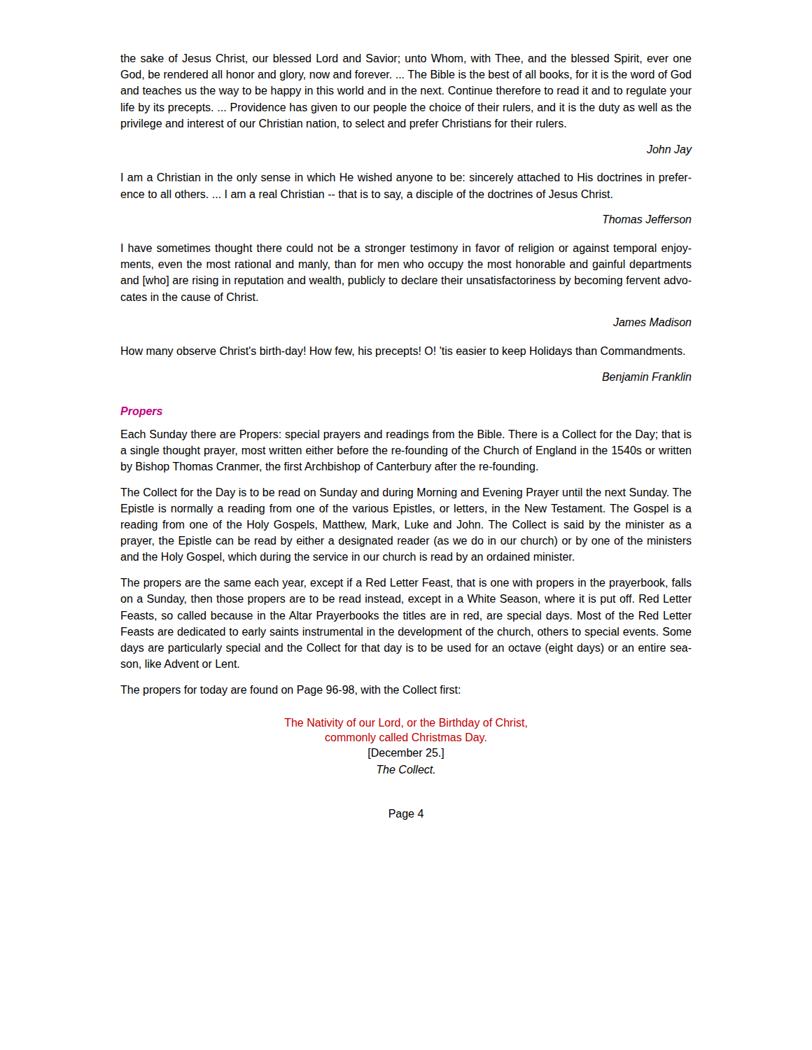the sake of Jesus Christ, our blessed Lord and Savior; unto Whom, with Thee, and the blessed Spirit, ever one God, be rendered all honor and glory, now and forever. ... The Bible is the best of all books, for it is the word of God and teaches us the way to be happy in this world and in the next. Continue therefore to read it and to regulate your life by its precepts. ... Providence has given to our people the choice of their rulers, and it is the duty as well as the privilege and interest of our Christian nation, to select and prefer Christians for their rulers.
John Jay
I am a Christian in the only sense in which He wished anyone to be: sincerely attached to His doctrines in preference to all others. ... I am a real Christian -- that is to say, a disciple of the doctrines of Jesus Christ.
Thomas Jefferson
I have sometimes thought there could not be a stronger testimony in favor of religion or against temporal enjoyments, even the most rational and manly, than for men who occupy the most honorable and gainful departments and [who] are rising in reputation and wealth, publicly to declare their unsatisfactoriness by becoming fervent advocates in the cause of Christ.
James Madison
How many observe Christ's birth-day! How few, his precepts! O! 'tis easier to keep Holidays than Commandments.
Benjamin Franklin
Propers
Each Sunday there are Propers: special prayers and readings from the Bible. There is a Collect for the Day; that is a single thought prayer, most written either before the re-founding of the Church of England in the 1540s or written by Bishop Thomas Cranmer, the first Archbishop of Canterbury after the re-founding.
The Collect for the Day is to be read on Sunday and during Morning and Evening Prayer until the next Sunday. The Epistle is normally a reading from one of the various Epistles, or letters, in the New Testament. The Gospel is a reading from one of the Holy Gospels, Matthew, Mark, Luke and John. The Collect is said by the minister as a prayer, the Epistle can be read by either a designated reader (as we do in our church) or by one of the ministers and the Holy Gospel, which during the service in our church is read by an ordained minister.
The propers are the same each year, except if a Red Letter Feast, that is one with propers in the prayerbook, falls on a Sunday, then those propers are to be read instead, except in a White Season, where it is put off. Red Letter Feasts, so called because in the Altar Prayerbooks the titles are in red, are special days. Most of the Red Letter Feasts are dedicated to early saints instrumental in the development of the church, others to special events. Some days are particularly special and the Collect for that day is to be used for an octave (eight days) or an entire season, like Advent or Lent.
The propers for today are found on Page 96-98, with the Collect first:
The Nativity of our Lord, or the Birthday of Christ, commonly called Christmas Day.
[December 25.]
The Collect.
Page 4